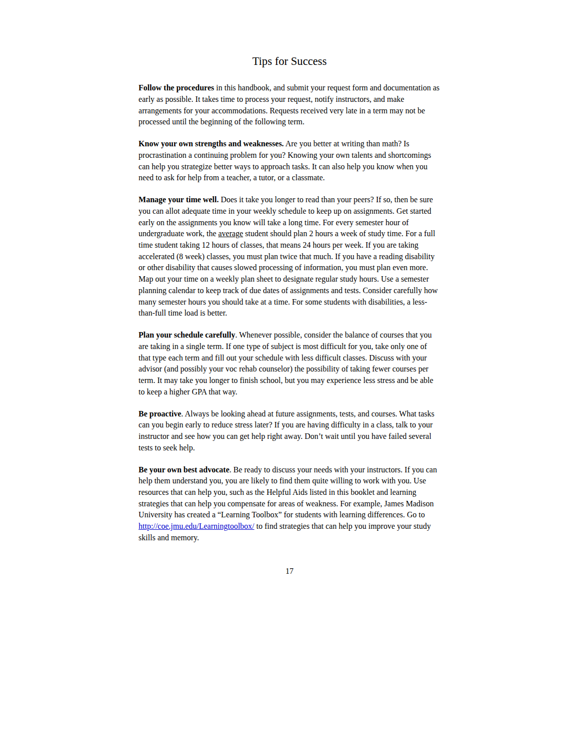Tips for Success
Follow the procedures in this handbook, and submit your request form and documentation as early as possible. It takes time to process your request, notify instructors, and make arrangements for your accommodations. Requests received very late in a term may not be processed until the beginning of the following term.
Know your own strengths and weaknesses. Are you better at writing than math? Is procrastination a continuing problem for you? Knowing your own talents and shortcomings can help you strategize better ways to approach tasks. It can also help you know when you need to ask for help from a teacher, a tutor, or a classmate.
Manage your time well. Does it take you longer to read than your peers? If so, then be sure you can allot adequate time in your weekly schedule to keep up on assignments. Get started early on the assignments you know will take a long time. For every semester hour of undergraduate work, the average student should plan 2 hours a week of study time. For a full time student taking 12 hours of classes, that means 24 hours per week. If you are taking accelerated (8 week) classes, you must plan twice that much. If you have a reading disability or other disability that causes slowed processing of information, you must plan even more. Map out your time on a weekly plan sheet to designate regular study hours. Use a semester planning calendar to keep track of due dates of assignments and tests. Consider carefully how many semester hours you should take at a time. For some students with disabilities, a less-than-full time load is better.
Plan your schedule carefully. Whenever possible, consider the balance of courses that you are taking in a single term. If one type of subject is most difficult for you, take only one of that type each term and fill out your schedule with less difficult classes. Discuss with your advisor (and possibly your voc rehab counselor) the possibility of taking fewer courses per term. It may take you longer to finish school, but you may experience less stress and be able to keep a higher GPA that way.
Be proactive. Always be looking ahead at future assignments, tests, and courses. What tasks can you begin early to reduce stress later? If you are having difficulty in a class, talk to your instructor and see how you can get help right away. Don’t wait until you have failed several tests to seek help.
Be your own best advocate. Be ready to discuss your needs with your instructors. If you can help them understand you, you are likely to find them quite willing to work with you. Use resources that can help you, such as the Helpful Aids listed in this booklet and learning strategies that can help you compensate for areas of weakness. For example, James Madison University has created a “Learning Toolbox” for students with learning differences. Go to http://coe.jmu.edu/Learningtoolbox/ to find strategies that can help you improve your study skills and memory.
17